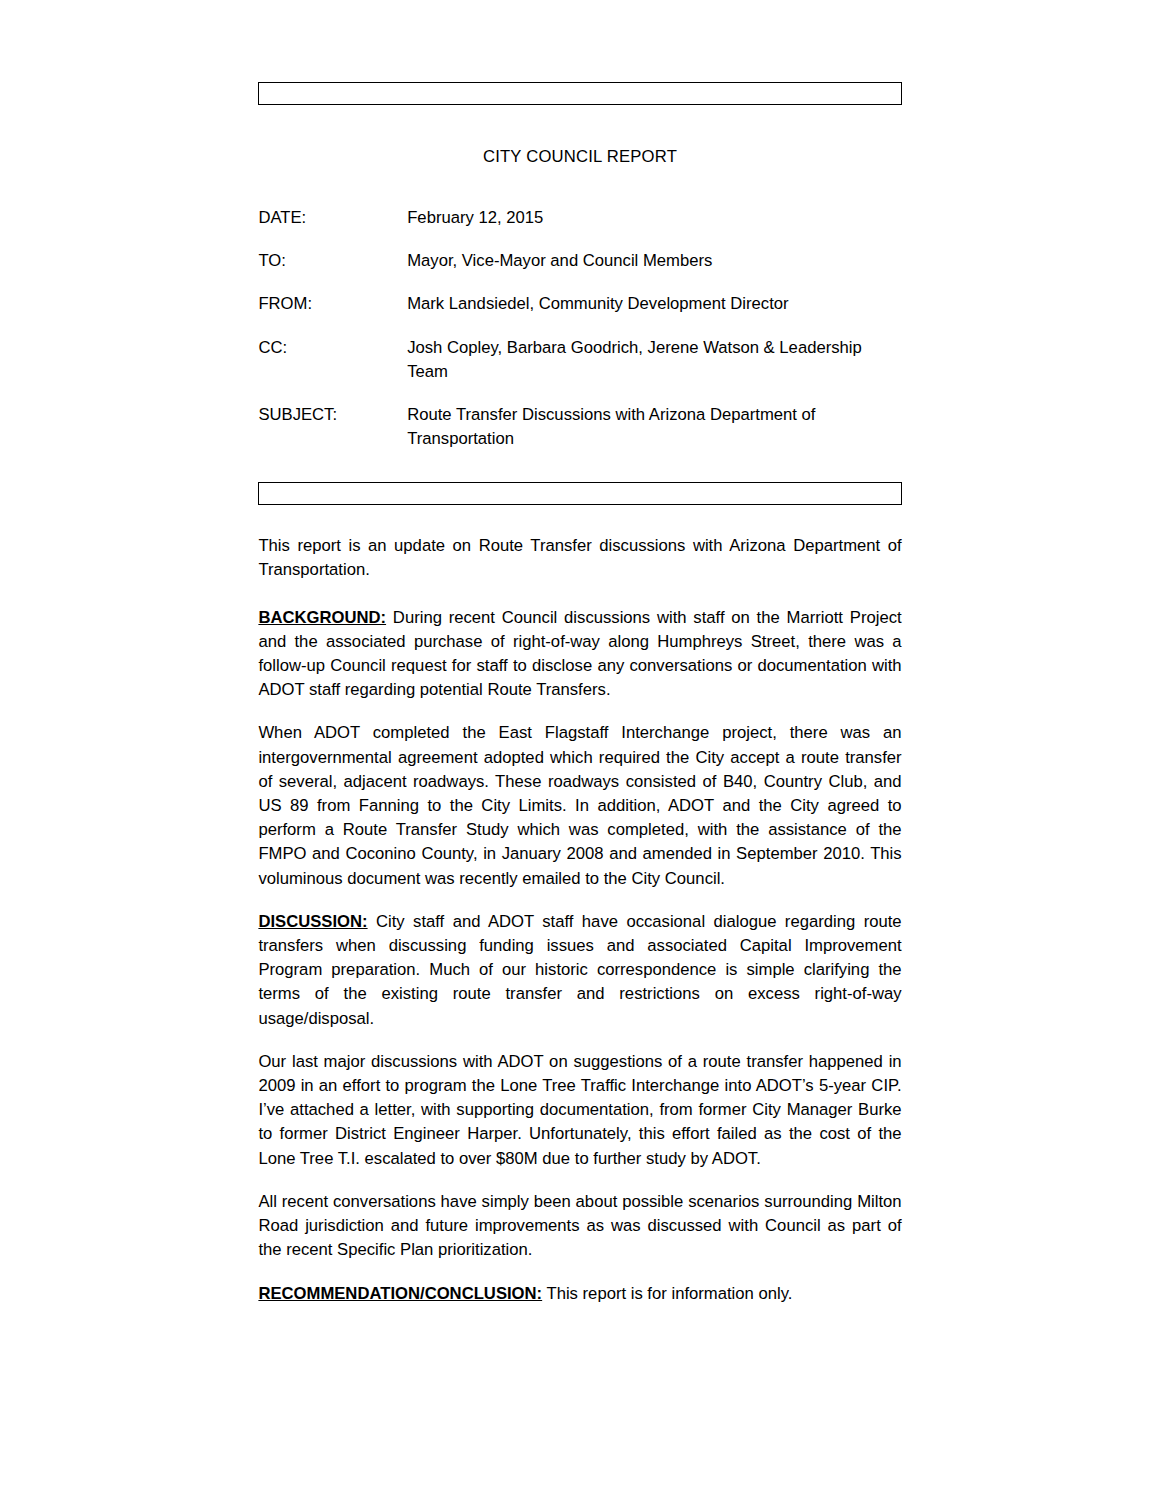CITY COUNCIL REPORT
| DATE: | February 12, 2015 |
| TO: | Mayor, Vice-Mayor and Council Members |
| FROM: | Mark Landsiedel, Community Development Director |
| CC: | Josh Copley, Barbara Goodrich, Jerene Watson & Leadership Team |
| SUBJECT: | Route Transfer Discussions with Arizona Department of Transportation |
This report is an update on Route Transfer discussions with Arizona Department of Transportation.
BACKGROUND: During recent Council discussions with staff on the Marriott Project and the associated purchase of right-of-way along Humphreys Street, there was a follow-up Council request for staff to disclose any conversations or documentation with ADOT staff regarding potential Route Transfers.
When ADOT completed the East Flagstaff Interchange project, there was an intergovernmental agreement adopted which required the City accept a route transfer of several, adjacent roadways. These roadways consisted of B40, Country Club, and US 89 from Fanning to the City Limits. In addition, ADOT and the City agreed to perform a Route Transfer Study which was completed, with the assistance of the FMPO and Coconino County, in January 2008 and amended in September 2010. This voluminous document was recently emailed to the City Council.
DISCUSSION: City staff and ADOT staff have occasional dialogue regarding route transfers when discussing funding issues and associated Capital Improvement Program preparation. Much of our historic correspondence is simple clarifying the terms of the existing route transfer and restrictions on excess right-of-way usage/disposal.
Our last major discussions with ADOT on suggestions of a route transfer happened in 2009 in an effort to program the Lone Tree Traffic Interchange into ADOT’s 5-year CIP. I’ve attached a letter, with supporting documentation, from former City Manager Burke to former District Engineer Harper. Unfortunately, this effort failed as the cost of the Lone Tree T.I. escalated to over $80M due to further study by ADOT.
All recent conversations have simply been about possible scenarios surrounding Milton Road jurisdiction and future improvements as was discussed with Council as part of the recent Specific Plan prioritization.
RECOMMENDATION/CONCLUSION: This report is for information only.